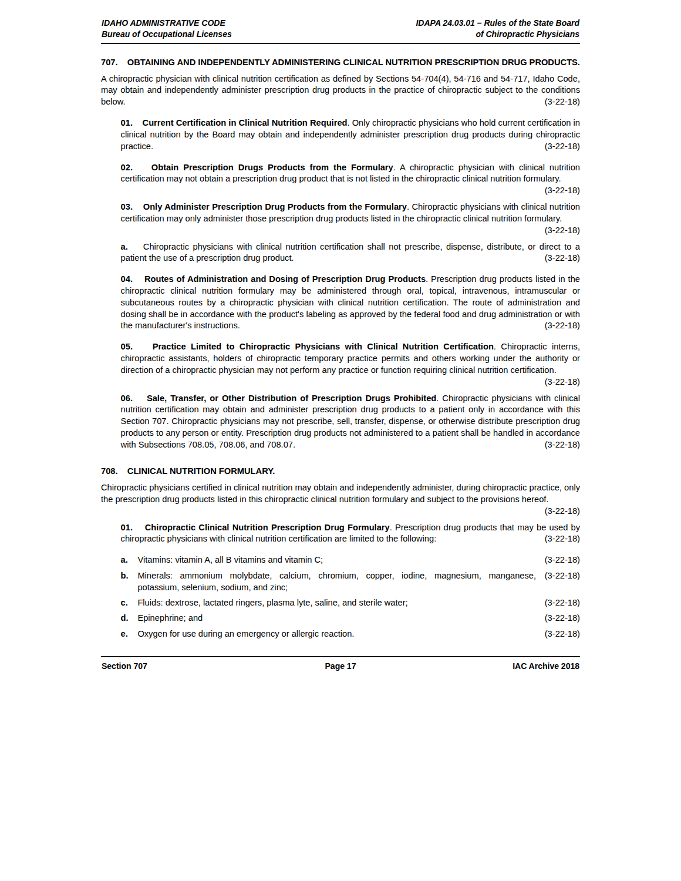| IDAHO ADMINISTRATIVE CODE Bureau of Occupational Licenses | IDAPA 24.03.01 – Rules of the State Board of Chiropractic Physicians |
707. OBTAINING AND INDEPENDENTLY ADMINISTERING CLINICAL NUTRITION PRESCRIPTION DRUG PRODUCTS.
A chiropractic physician with clinical nutrition certification as defined by Sections 54-704(4), 54-716 and 54-717, Idaho Code, may obtain and independently administer prescription drug products in the practice of chiropractic subject to the conditions below.(3-22-18)
01. Current Certification in Clinical Nutrition Required. Only chiropractic physicians who hold current certification in clinical nutrition by the Board may obtain and independently administer prescription drug products during chiropractic practice.(3-22-18)
02. Obtain Prescription Drugs Products from the Formulary. A chiropractic physician with clinical nutrition certification may not obtain a prescription drug product that is not listed in the chiropractic clinical nutrition formulary.(3-22-18)
03. Only Administer Prescription Drug Products from the Formulary. Chiropractic physicians with clinical nutrition certification may only administer those prescription drug products listed in the chiropractic clinical nutrition formulary.(3-22-18)
a. Chiropractic physicians with clinical nutrition certification shall not prescribe, dispense, distribute, or direct to a patient the use of a prescription drug product.(3-22-18)
04. Routes of Administration and Dosing of Prescription Drug Products. Prescription drug products listed in the chiropractic clinical nutrition formulary may be administered through oral, topical, intravenous, intramuscular or subcutaneous routes by a chiropractic physician with clinical nutrition certification. The route of administration and dosing shall be in accordance with the product's labeling as approved by the federal food and drug administration or with the manufacturer's instructions.(3-22-18)
05. Practice Limited to Chiropractic Physicians with Clinical Nutrition Certification. Chiropractic interns, chiropractic assistants, holders of chiropractic temporary practice permits and others working under the authority or direction of a chiropractic physician may not perform any practice or function requiring clinical nutrition certification.(3-22-18)
06. Sale, Transfer, or Other Distribution of Prescription Drugs Prohibited. Chiropractic physicians with clinical nutrition certification may obtain and administer prescription drug products to a patient only in accordance with this Section 707. Chiropractic physicians may not prescribe, sell, transfer, dispense, or otherwise distribute prescription drug products to any person or entity. Prescription drug products not administered to a patient shall be handled in accordance with Subsections 708.05, 708.06, and 708.07.(3-22-18)
708. CLINICAL NUTRITION FORMULARY.
Chiropractic physicians certified in clinical nutrition may obtain and independently administer, during chiropractic practice, only the prescription drug products listed in this chiropractic clinical nutrition formulary and subject to the provisions hereof.(3-22-18)
01. Chiropractic Clinical Nutrition Prescription Drug Formulary. Prescription drug products that may be used by chiropractic physicians with clinical nutrition certification are limited to the following:(3-22-18)
a. Vitamins: vitamin A, all B vitamins and vitamin C; (3-22-18)
b. Minerals: ammonium molybdate, calcium, chromium, copper, iodine, magnesium, manganese, potassium, selenium, sodium, and zinc; (3-22-18)
c. Fluids: dextrose, lactated ringers, plasma lyte, saline, and sterile water; (3-22-18)
d. Epinephrine; and (3-22-18)
e. Oxygen for use during an emergency or allergic reaction. (3-22-18)
| Section 707 | Page 17 | IAC Archive 2018 |